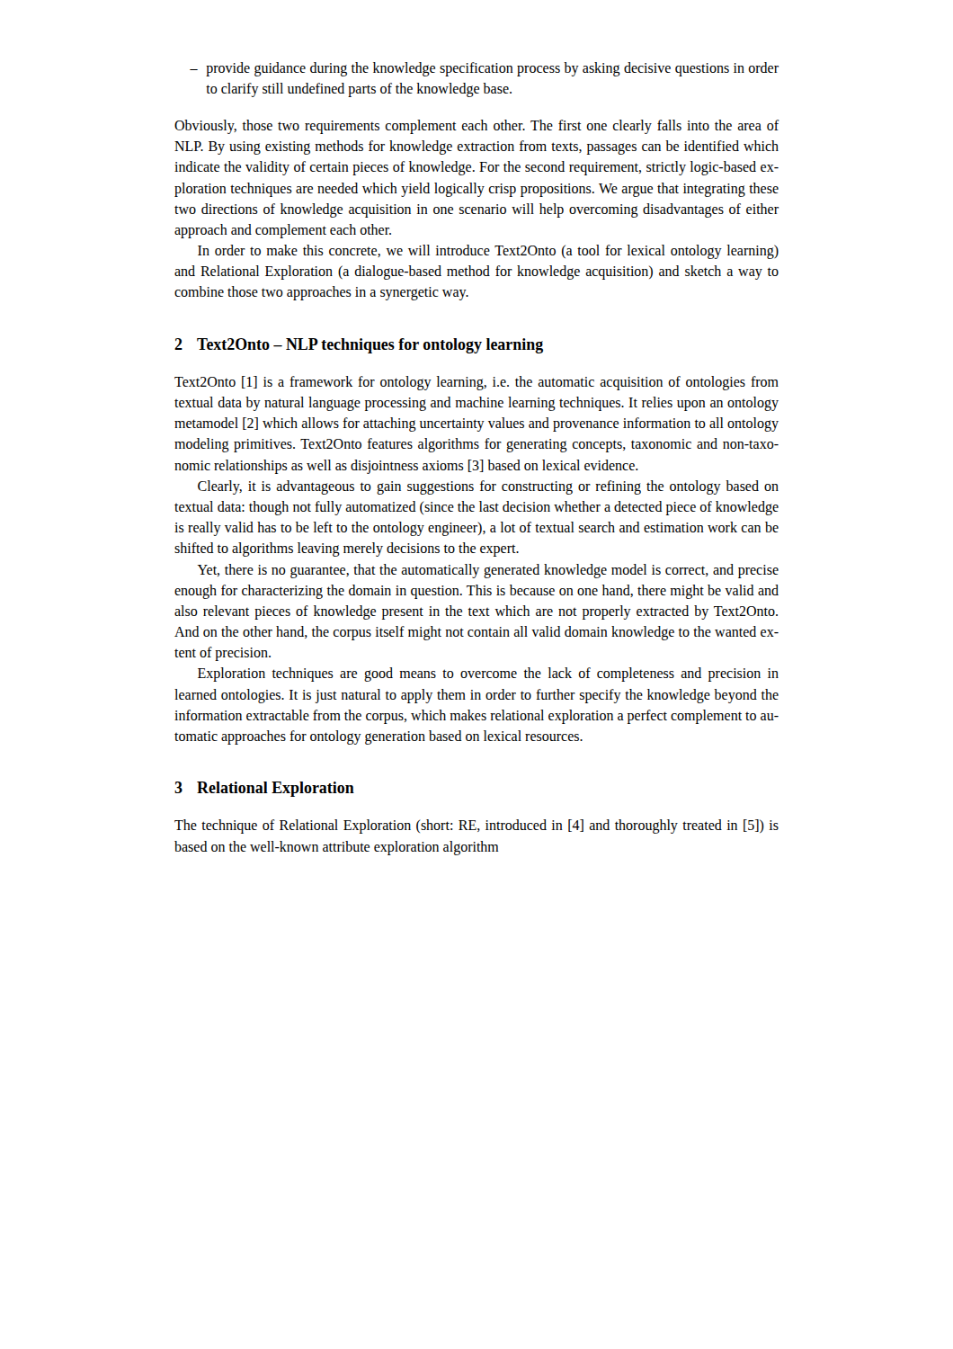provide guidance during the knowledge specification process by asking decisive questions in order to clarify still undefined parts of the knowledge base.
Obviously, those two requirements complement each other. The first one clearly falls into the area of NLP. By using existing methods for knowledge extraction from texts, passages can be identified which indicate the validity of certain pieces of knowledge. For the second requirement, strictly logic-based exploration techniques are needed which yield logically crisp propositions. We argue that integrating these two directions of knowledge acquisition in one scenario will help overcoming disadvantages of either approach and complement each other.
In order to make this concrete, we will introduce Text2Onto (a tool for lexical ontology learning) and Relational Exploration (a dialogue-based method for knowledge acquisition) and sketch a way to combine those two approaches in a synergetic way.
2 Text2Onto – NLP techniques for ontology learning
Text2Onto [1] is a framework for ontology learning, i.e. the automatic acquisition of ontologies from textual data by natural language processing and machine learning techniques. It relies upon an ontology metamodel [2] which allows for attaching uncertainty values and provenance information to all ontology modeling primitives. Text2Onto features algorithms for generating concepts, taxonomic and non-taxonomic relationships as well as disjointness axioms [3] based on lexical evidence.
Clearly, it is advantageous to gain suggestions for constructing or refining the ontology based on textual data: though not fully automatized (since the last decision whether a detected piece of knowledge is really valid has to be left to the ontology engineer), a lot of textual search and estimation work can be shifted to algorithms leaving merely decisions to the expert.
Yet, there is no guarantee, that the automatically generated knowledge model is correct, and precise enough for characterizing the domain in question. This is because on one hand, there might be valid and also relevant pieces of knowledge present in the text which are not properly extracted by Text2Onto. And on the other hand, the corpus itself might not contain all valid domain knowledge to the wanted extent of precision.
Exploration techniques are good means to overcome the lack of completeness and precision in learned ontologies. It is just natural to apply them in order to further specify the knowledge beyond the information extractable from the corpus, which makes relational exploration a perfect complement to automatic approaches for ontology generation based on lexical resources.
3 Relational Exploration
The technique of Relational Exploration (short: RE, introduced in [4] and thoroughly treated in [5]) is based on the well-known attribute exploration algorithm